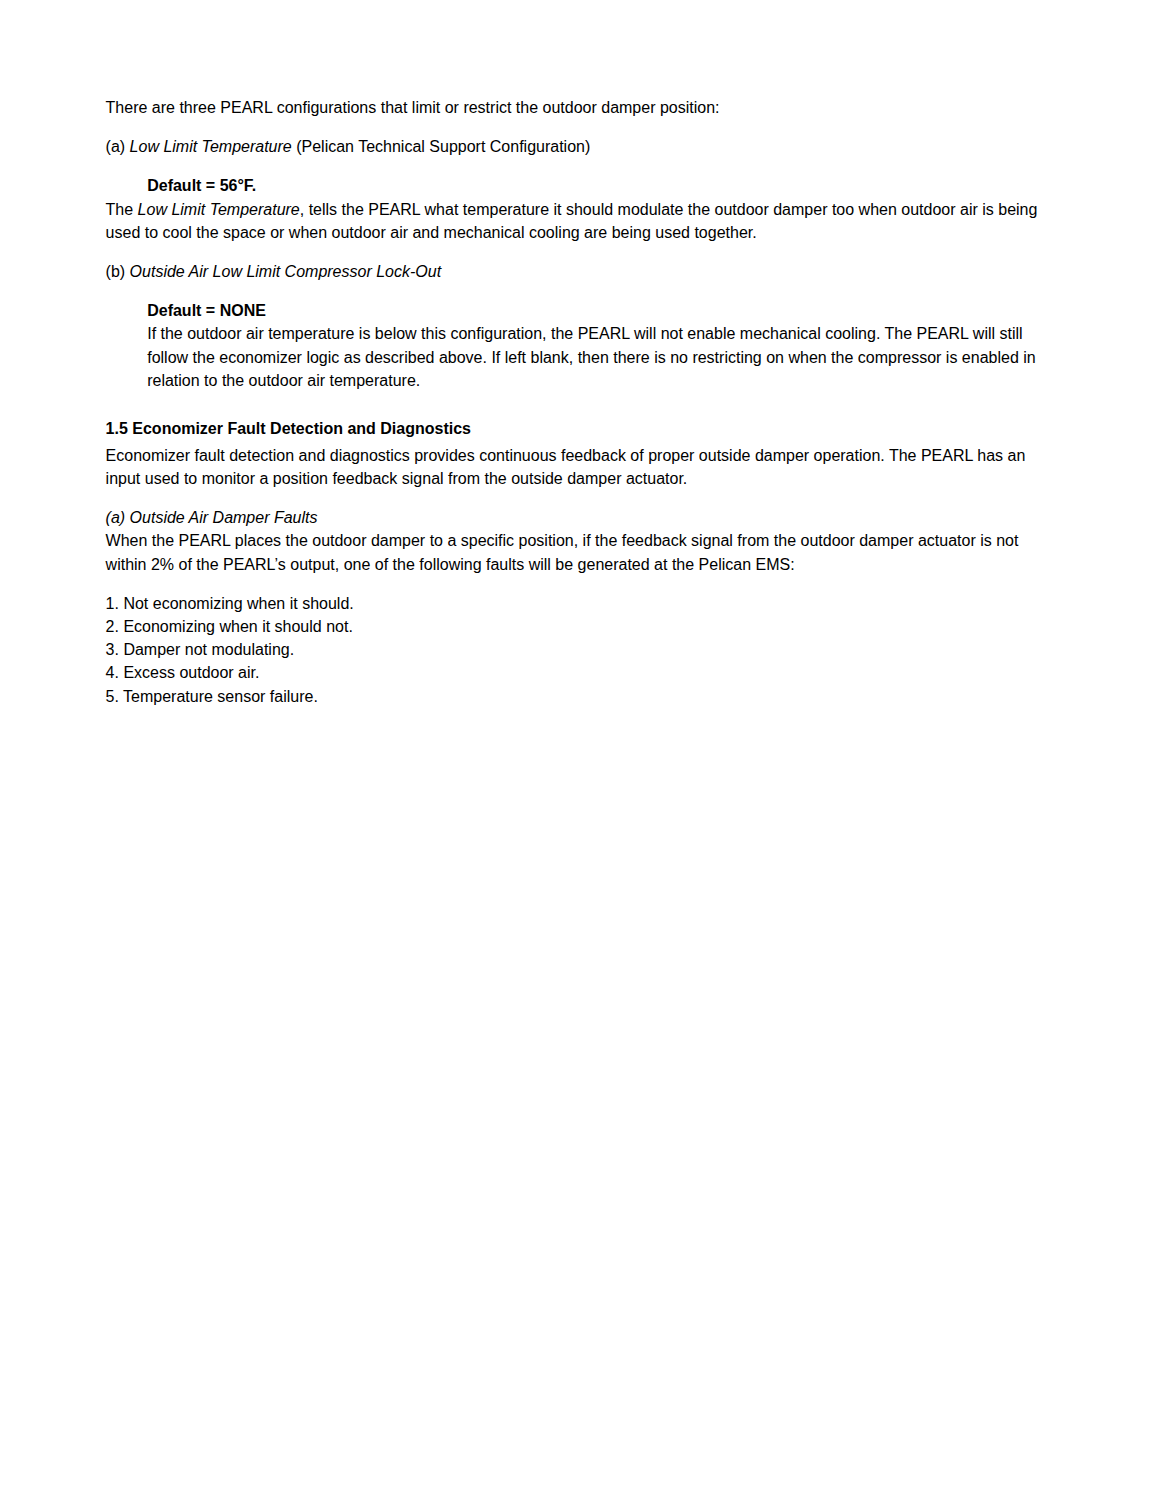There are three PEARL configurations that limit or restrict the outdoor damper position:
(a) Low Limit Temperature (Pelican Technical Support Configuration)
Default = 56°F.
The Low Limit Temperature, tells the PEARL what temperature it should modulate the outdoor damper too when outdoor air is being used to cool the space or when outdoor air and mechanical cooling are being used together.
(b) Outside Air Low Limit Compressor Lock-Out
Default = NONE
If the outdoor air temperature is below this configuration, the PEARL will not enable mechanical cooling. The PEARL will still follow the economizer logic as described above. If left blank, then there is no restricting on when the compressor is enabled in relation to the outdoor air temperature.
1.5 Economizer Fault Detection and Diagnostics
Economizer fault detection and diagnostics provides continuous feedback of proper outside damper operation. The PEARL has an input used to monitor a position feedback signal from the outside damper actuator.
(a) Outside Air Damper Faults
When the PEARL places the outdoor damper to a specific position, if the feedback signal from the outdoor damper actuator is not within 2% of the PEARL’s output, one of the following faults will be generated at the Pelican EMS:
1. Not economizing when it should.
2. Economizing when it should not.
3. Damper not modulating.
4. Excess outdoor air.
5. Temperature sensor failure.